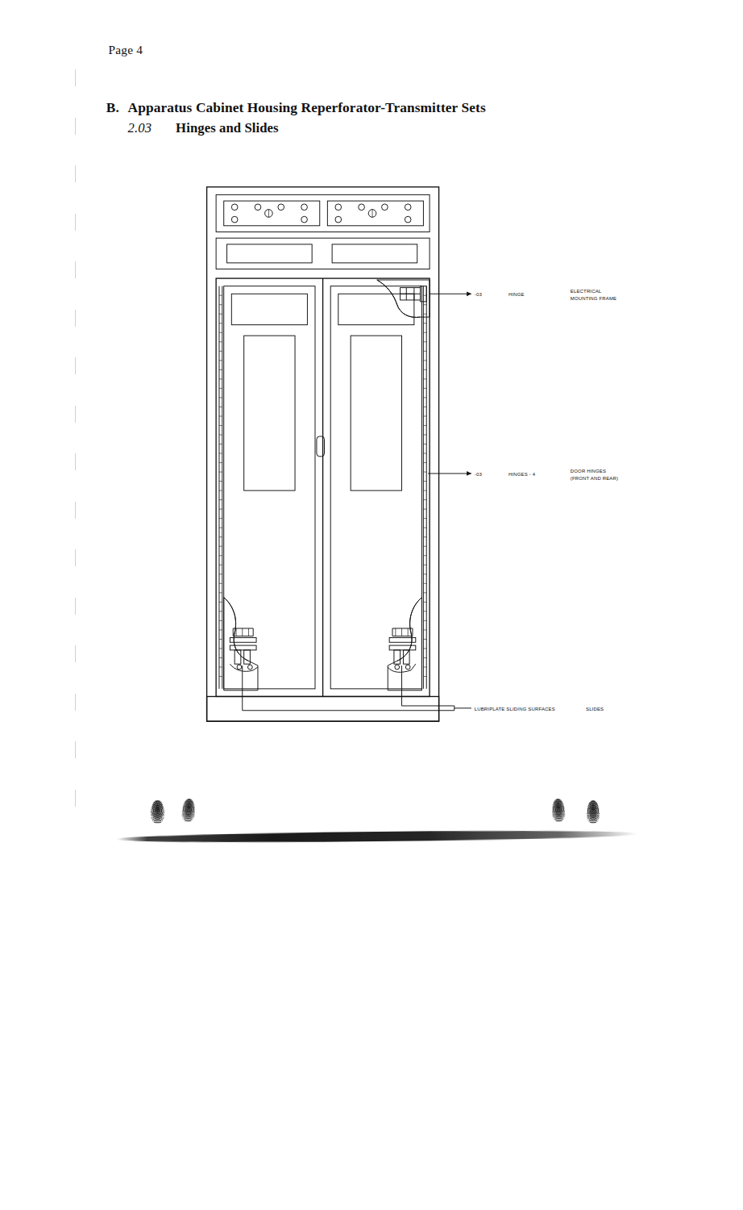Page 4
B. Apparatus Cabinet Housing Reperforator-Transmitter Sets
2.03 Hinges and Slides
-03 HINGE ELECTRICAL MOUNTING FRAME -03 HINGES - 4 DOOR HINGES (FRONT AND REAR) LUBRIPLATE SLIDING SURFACES SLIDES